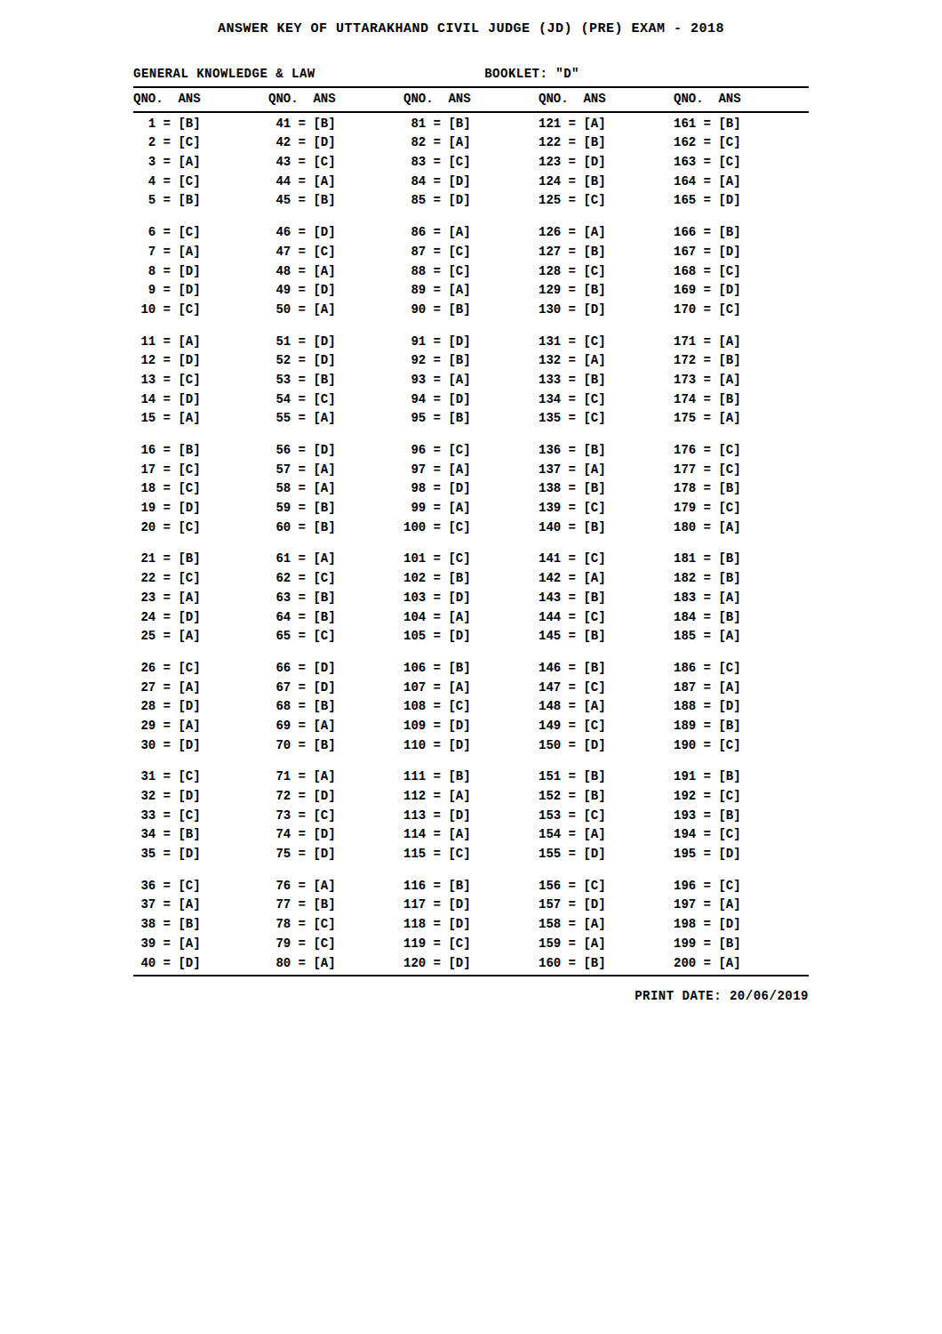ANSWER KEY OF UTTARAKHAND CIVIL JUDGE (JD) (PRE) EXAM - 2018
GENERAL KNOWLEDGE & LAW
BOOKLET: "D"
| QNO. ANS | QNO. ANS | QNO. ANS | QNO. ANS | QNO. ANS |
| 1 = [B] | 41 = [B] | 81 = [B] | 121 = [A] | 161 = [B] |
| 2 = [C] | 42 = [D] | 82 = [A] | 122 = [B] | 162 = [C] |
| 3 = [A] | 43 = [C] | 83 = [C] | 123 = [D] | 163 = [C] |
| 4 = [C] | 44 = [A] | 84 = [D] | 124 = [B] | 164 = [A] |
| 5 = [B] | 45 = [B] | 85 = [D] | 125 = [C] | 165 = [D] |
| 6 = [C] | 46 = [D] | 86 = [A] | 126 = [A] | 166 = [B] |
| 7 = [A] | 47 = [C] | 87 = [C] | 127 = [B] | 167 = [D] |
| 8 = [D] | 48 = [A] | 88 = [C] | 128 = [C] | 168 = [C] |
| 9 = [D] | 49 = [D] | 89 = [A] | 129 = [B] | 169 = [D] |
| 10 = [C] | 50 = [A] | 90 = [B] | 130 = [D] | 170 = [C] |
| 11 = [A] | 51 = [D] | 91 = [D] | 131 = [C] | 171 = [A] |
| 12 = [D] | 52 = [D] | 92 = [B] | 132 = [A] | 172 = [B] |
| 13 = [C] | 53 = [B] | 93 = [A] | 133 = [B] | 173 = [A] |
| 14 = [D] | 54 = [C] | 94 = [D] | 134 = [C] | 174 = [B] |
| 15 = [A] | 55 = [A] | 95 = [B] | 135 = [C] | 175 = [A] |
| 16 = [B] | 56 = [D] | 96 = [C] | 136 = [B] | 176 = [C] |
| 17 = [C] | 57 = [A] | 97 = [A] | 137 = [A] | 177 = [C] |
| 18 = [C] | 58 = [A] | 98 = [D] | 138 = [B] | 178 = [B] |
| 19 = [D] | 59 = [B] | 99 = [A] | 139 = [C] | 179 = [C] |
| 20 = [C] | 60 = [B] | 100 = [C] | 140 = [B] | 180 = [A] |
| 21 = [B] | 61 = [A] | 101 = [C] | 141 = [C] | 181 = [B] |
| 22 = [C] | 62 = [C] | 102 = [B] | 142 = [A] | 182 = [B] |
| 23 = [A] | 63 = [B] | 103 = [D] | 143 = [B] | 183 = [A] |
| 24 = [D] | 64 = [B] | 104 = [A] | 144 = [C] | 184 = [B] |
| 25 = [A] | 65 = [C] | 105 = [D] | 145 = [B] | 185 = [A] |
| 26 = [C] | 66 = [D] | 106 = [B] | 146 = [B] | 186 = [C] |
| 27 = [A] | 67 = [D] | 107 = [A] | 147 = [C] | 187 = [A] |
| 28 = [D] | 68 = [B] | 108 = [C] | 148 = [A] | 188 = [D] |
| 29 = [A] | 69 = [A] | 109 = [D] | 149 = [C] | 189 = [B] |
| 30 = [D] | 70 = [B] | 110 = [D] | 150 = [D] | 190 = [C] |
| 31 = [C] | 71 = [A] | 111 = [B] | 151 = [B] | 191 = [B] |
| 32 = [D] | 72 = [D] | 112 = [A] | 152 = [B] | 192 = [C] |
| 33 = [C] | 73 = [C] | 113 = [D] | 153 = [C] | 193 = [B] |
| 34 = [B] | 74 = [D] | 114 = [A] | 154 = [A] | 194 = [C] |
| 35 = [D] | 75 = [D] | 115 = [C] | 155 = [D] | 195 = [D] |
| 36 = [C] | 76 = [A] | 116 = [B] | 156 = [C] | 196 = [C] |
| 37 = [A] | 77 = [B] | 117 = [D] | 157 = [D] | 197 = [A] |
| 38 = [B] | 78 = [C] | 118 = [D] | 158 = [A] | 198 = [D] |
| 39 = [A] | 79 = [C] | 119 = [C] | 159 = [A] | 199 = [B] |
| 40 = [D] | 80 = [A] | 120 = [D] | 160 = [B] | 200 = [A] |
PRINT DATE: 20/06/2019